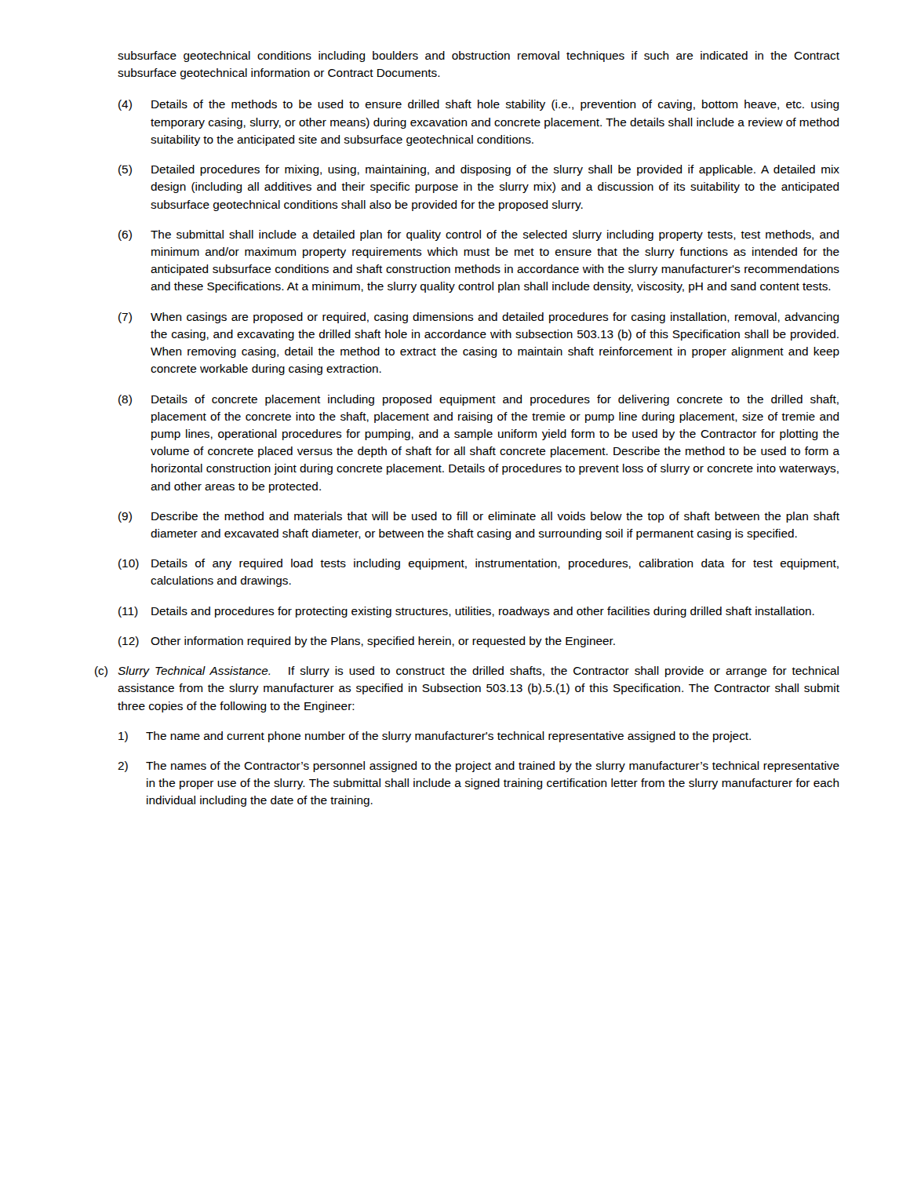subsurface geotechnical conditions including boulders and obstruction removal techniques if such are indicated in the Contract subsurface geotechnical information or Contract Documents.
(4) Details of the methods to be used to ensure drilled shaft hole stability (i.e., prevention of caving, bottom heave, etc. using temporary casing, slurry, or other means) during excavation and concrete placement. The details shall include a review of method suitability to the anticipated site and subsurface geotechnical conditions.
(5) Detailed procedures for mixing, using, maintaining, and disposing of the slurry shall be provided if applicable. A detailed mix design (including all additives and their specific purpose in the slurry mix) and a discussion of its suitability to the anticipated subsurface geotechnical conditions shall also be provided for the proposed slurry.
(6) The submittal shall include a detailed plan for quality control of the selected slurry including property tests, test methods, and minimum and/or maximum property requirements which must be met to ensure that the slurry functions as intended for the anticipated subsurface conditions and shaft construction methods in accordance with the slurry manufacturer's recommendations and these Specifications. At a minimum, the slurry quality control plan shall include density, viscosity, pH and sand content tests.
(7) When casings are proposed or required, casing dimensions and detailed procedures for casing installation, removal, advancing the casing, and excavating the drilled shaft hole in accordance with subsection 503.13 (b) of this Specification shall be provided. When removing casing, detail the method to extract the casing to maintain shaft reinforcement in proper alignment and keep concrete workable during casing extraction.
(8) Details of concrete placement including proposed equipment and procedures for delivering concrete to the drilled shaft, placement of the concrete into the shaft, placement and raising of the tremie or pump line during placement, size of tremie and pump lines, operational procedures for pumping, and a sample uniform yield form to be used by the Contractor for plotting the volume of concrete placed versus the depth of shaft for all shaft concrete placement. Describe the method to be used to form a horizontal construction joint during concrete placement. Details of procedures to prevent loss of slurry or concrete into waterways, and other areas to be protected.
(9) Describe the method and materials that will be used to fill or eliminate all voids below the top of shaft between the plan shaft diameter and excavated shaft diameter, or between the shaft casing and surrounding soil if permanent casing is specified.
(10) Details of any required load tests including equipment, instrumentation, procedures, calibration data for test equipment, calculations and drawings.
(11) Details and procedures for protecting existing structures, utilities, roadways and other facilities during drilled shaft installation.
(12) Other information required by the Plans, specified herein, or requested by the Engineer.
(c) Slurry Technical Assistance. If slurry is used to construct the drilled shafts, the Contractor shall provide or arrange for technical assistance from the slurry manufacturer as specified in Subsection 503.13 (b).5.(1) of this Specification. The Contractor shall submit three copies of the following to the Engineer:
1) The name and current phone number of the slurry manufacturer's technical representative assigned to the project.
2) The names of the Contractor’s personnel assigned to the project and trained by the slurry manufacturer’s technical representative in the proper use of the slurry. The submittal shall include a signed training certification letter from the slurry manufacturer for each individual including the date of the training.